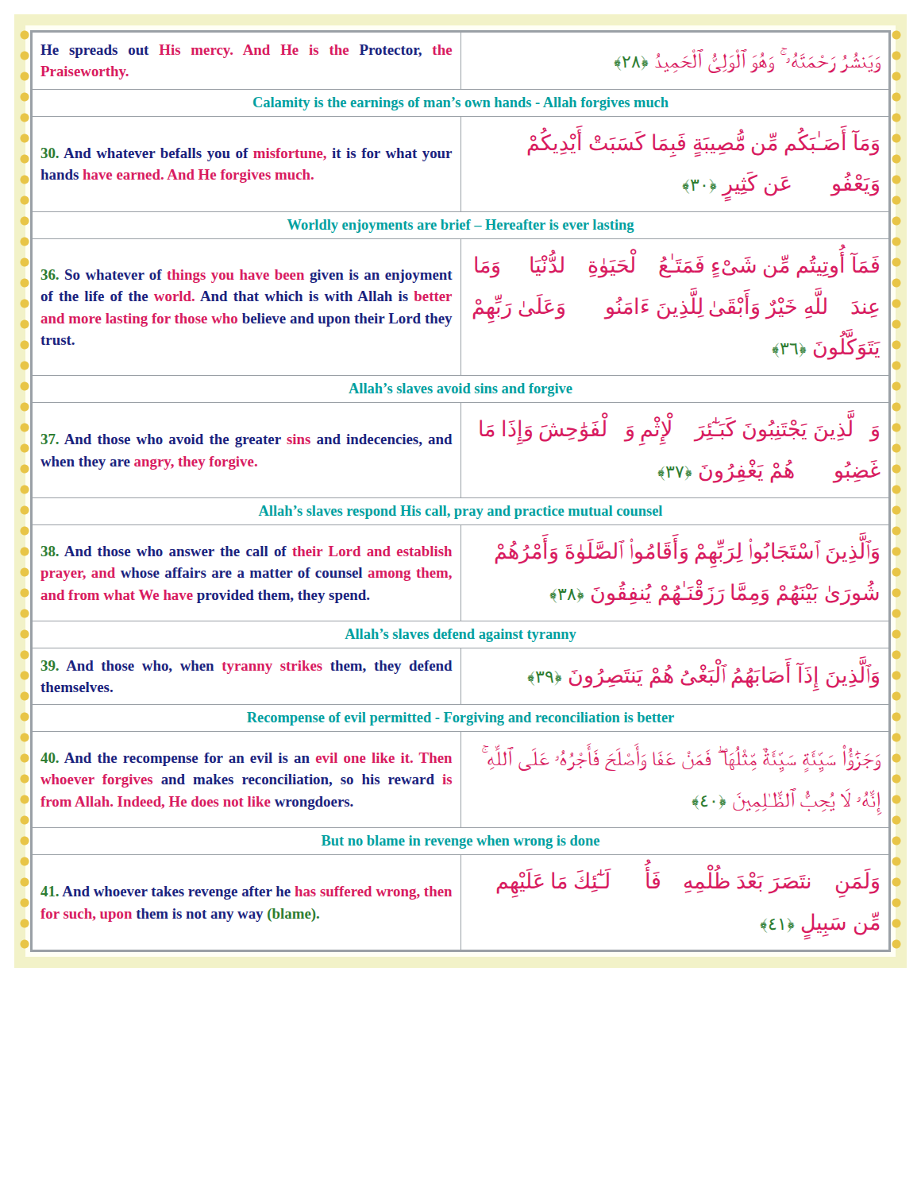| He spreads out His mercy. And He is the Protector, the Praiseworthy. | وَيَنشُرُ رَحْمَتَهُۥ ۚ وَهُوَ ٱلْوَلِىُّ ٱلْحَمِيدُ ﴿٢٨﴾ |
| Calamity is the earnings of man’s own hands - Allah forgives much |
| 30. And whatever befalls you of misfortune, it is for what your hands have earned. And He forgives much. | وَمَآ أَصَـٰبَكُم مِّن مُّصِيبَةٍ فَبِمَا كَسَبَتْ أَيْدِيكُمْ وَيَعْفُوا۟ عَن كَثِيرٍ ﴿٣٠﴾ |
| Worldly enjoyments are brief – Hereafter is ever lasting |
| 36. So whatever of things you have been given is an enjoyment of the life of the world. And that which is with Allah is better and more lasting for those who believe and upon their Lord they trust. | فَمَآ أُوتِيتُم مِّن شَىْءٍ فَمَتَـٰعُ ٱلْحَيَوٰةِ ٱلدُّنْيَا ۖ وَمَا عِندَ ٱللَّهِ خَيْرٌ وَأَبْقَىٰ لِلَّذِينَ ءَامَنُوا۟ وَعَلَىٰ رَبِّهِمْ يَتَوَكَّلُونَ ﴿٣٦﴾ |
| Allah’s slaves avoid sins and forgive |
| 37. And those who avoid the greater sins and indecencies, and when they are angry, they forgive. | وَٱلَّذِينَ يَجْتَنِبُونَ كَبَـٰٓئِرَ ٱلْإِثْمِ وَٱلْفَوَٰحِشَ وَإِذَا مَا غَضِبُوا۟ هُمْ يَغْفِرُونَ ﴿٣٧﴾ |
| Allah’s slaves respond His call, pray and practice mutual counsel |
| 38. And those who answer the call of their Lord and establish prayer, and whose affairs are a matter of counsel among them, and from what We have provided them, they spend. | وَٱلَّذِينَ ٱسْتَجَابُوا۟ لِرَبِّهِمْ وَأَقَامُوا۟ ٱلصَّلَوٰةَ وَأَمْرُهُمْ شُورَىٰ بَيْنَهُمْ وَمِمَّا رَزَقْنَـٰهُمْ يُنفِقُونَ ﴿٣٨﴾ |
| Allah’s slaves defend against tyranny |
| 39. And those who, when tyranny strikes them, they defend themselves. | وَٱلَّذِينَ إِذَآ أَصَابَهُمُ ٱلْبَغْىُ هُمْ يَنتَصِرُونَ ﴿٣٩﴾ |
| Recompense of evil permitted - Forgiving and reconciliation is better |
| 40. And the recompense for an evil is an evil one like it. Then whoever forgives and makes reconciliation, so his reward is from Allah. Indeed, He does not like wrongdoers. | وَجَزَٰٓؤُا۟ سَيِّئَةٍ سَيِّئَةٌ مِّثْلُهَا ۖ فَمَنْ عَفَا وَأَصْلَحَ فَأَجْرُهُۥ عَلَى ٱللَّهِ ۚ إِنَّهُۥ لَا يُحِبُّ ٱلظَّـٰلِمِينَ ﴿٤٠﴾ |
| But no blame in revenge when wrong is done |
| 41. And whoever takes revenge after he has suffered wrong, then for such, upon them is not any way (blame). | وَلَمَنِ ٱنتَصَرَ بَعْدَ ظُلْمِهِۦ فَأُو۟لَـٰٓئِكَ مَا عَلَيْهِم مِّن سَبِيلٍ ﴿٤١﴾ |